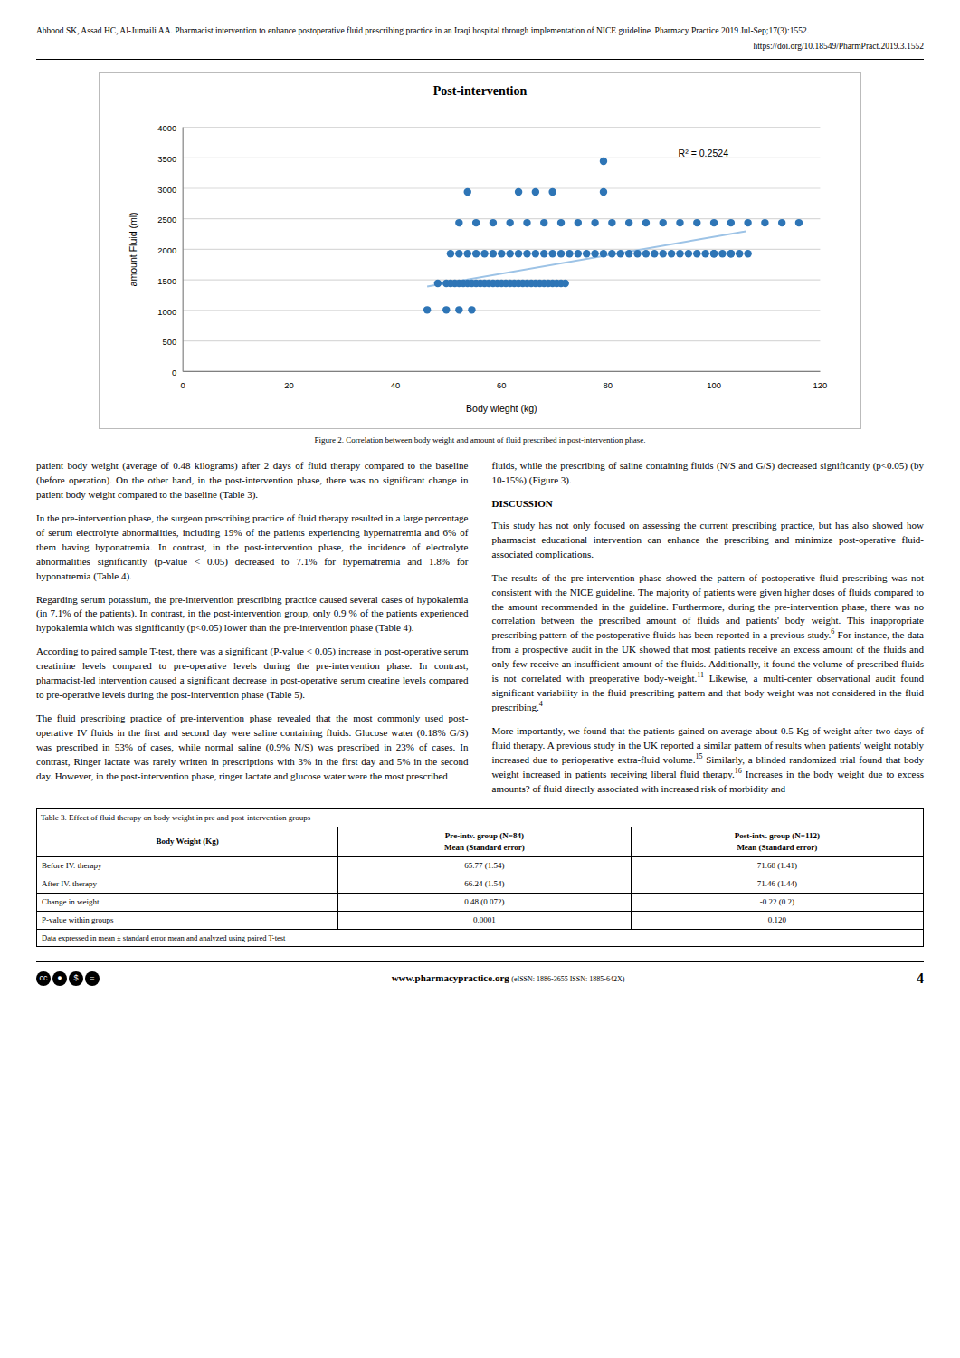Abbood SK, Assad HC, Al-Jumaili AA. Pharmacist intervention to enhance postoperative fluid prescribing practice in an Iraqi hospital through implementation of NICE guideline. Pharmacy Practice 2019 Jul-Sep;17(3):1552.
https://doi.org/10.18549/PharmPract.2019.3.1552
Post-intervention
4000 3500 3000 2500 2000 1500 1000 500 0 0 20 40 60 80 100 120 Body wieght (kg) amount Fluid (ml) R² = 0.2524
Figure 2. Correlation between body weight and amount of fluid prescribed in post-intervention phase.
patient body weight (average of 0.48 kilograms) after 2 days of fluid therapy compared to the baseline (before operation). On the other hand, in the post-intervention phase, there was no significant change in patient body weight compared to the baseline (Table 3).
In the pre-intervention phase, the surgeon prescribing practice of fluid therapy resulted in a large percentage of serum electrolyte abnormalities, including 19% of the patients experiencing hypernatremia and 6% of them having hyponatremia. In contrast, in the post-intervention phase, the incidence of electrolyte abnormalities significantly (p-value < 0.05) decreased to 7.1% for hypernatremia and 1.8% for hyponatremia (Table 4).
Regarding serum potassium, the pre-intervention prescribing practice caused several cases of hypokalemia (in 7.1% of the patients). In contrast, in the post-intervention group, only 0.9 % of the patients experienced hypokalemia which was significantly (p<0.05) lower than the pre-intervention phase (Table 4).
According to paired sample T-test, there was a significant (P-value < 0.05) increase in post-operative serum creatinine levels compared to pre-operative levels during the pre-intervention phase. In contrast, pharmacist-led intervention caused a significant decrease in post-operative serum creatine levels compared to pre-operative levels during the post-intervention phase (Table 5).
The fluid prescribing practice of pre-intervention phase revealed that the most commonly used post-operative IV fluids in the first and second day were saline containing fluids. Glucose water (0.18% G/S) was prescribed in 53% of cases, while normal saline (0.9% N/S) was prescribed in 23% of cases. In contrast, Ringer lactate was rarely written in prescriptions with 3% in the first day and 5% in the second day. However, in the post-intervention phase, ringer lactate and glucose water were the most prescribed
fluids, while the prescribing of saline containing fluids (N/S and G/S) decreased significantly (p<0.05) (by 10-15%) (Figure 3).
DISCUSSION
This study has not only focused on assessing the current prescribing practice, but has also showed how pharmacist educational intervention can enhance the prescribing and minimize post-operative fluid-associated complications.
The results of the pre-intervention phase showed the pattern of postoperative fluid prescribing was not consistent with the NICE guideline. The majority of patients were given higher doses of fluids compared to the amount recommended in the guideline. Furthermore, during the pre-intervention phase, there was no correlation between the prescribed amount of fluids and patients' body weight. This inappropriate prescribing pattern of the postoperative fluids has been reported in a previous study.6 For instance, the data from a prospective audit in the UK showed that most patients receive an excess amount of the fluids and only few receive an insufficient amount of the fluids. Additionally, it found the volume of prescribed fluids is not correlated with preoperative body-weight.11 Likewise, a multi-center observational audit found significant variability in the fluid prescribing pattern and that body weight was not considered in the fluid prescribing.4
More importantly, we found that the patients gained on average about 0.5 Kg of weight after two days of fluid therapy. A previous study in the UK reported a similar pattern of results when patients' weight notably increased due to perioperative extra-fluid volume.15 Similarly, a blinded randomized trial found that body weight increased in patients receiving liberal fluid therapy.16 Increases in the body weight due to excess amounts? of fluid directly associated with increased risk of morbidity and
Table 3. Effect of fluid therapy on body weight in pre and post-intervention groups
| Body Weight (Kg) | Pre-intv. group (N=84) Mean (Standard error) | Post-intv. group (N=112) Mean (Standard error) |
| --- | --- | --- |
| Before IV. therapy | 65.77 (1.54) | 71.68 (1.41) |
| After IV. therapy | 66.24 (1.54) | 71.46 (1.44) |
| Change in weight | 0.48 (0.072) | -0.22 (0.2) |
| P-value within groups | 0.0001 | 0.120 |
| Data expressed in mean ± standard error mean and analyzed using paired T-test |
cc ● $ =
www.pharmacypractice.org (eISSN: 1886-3655 ISSN: 1885-642X)
4